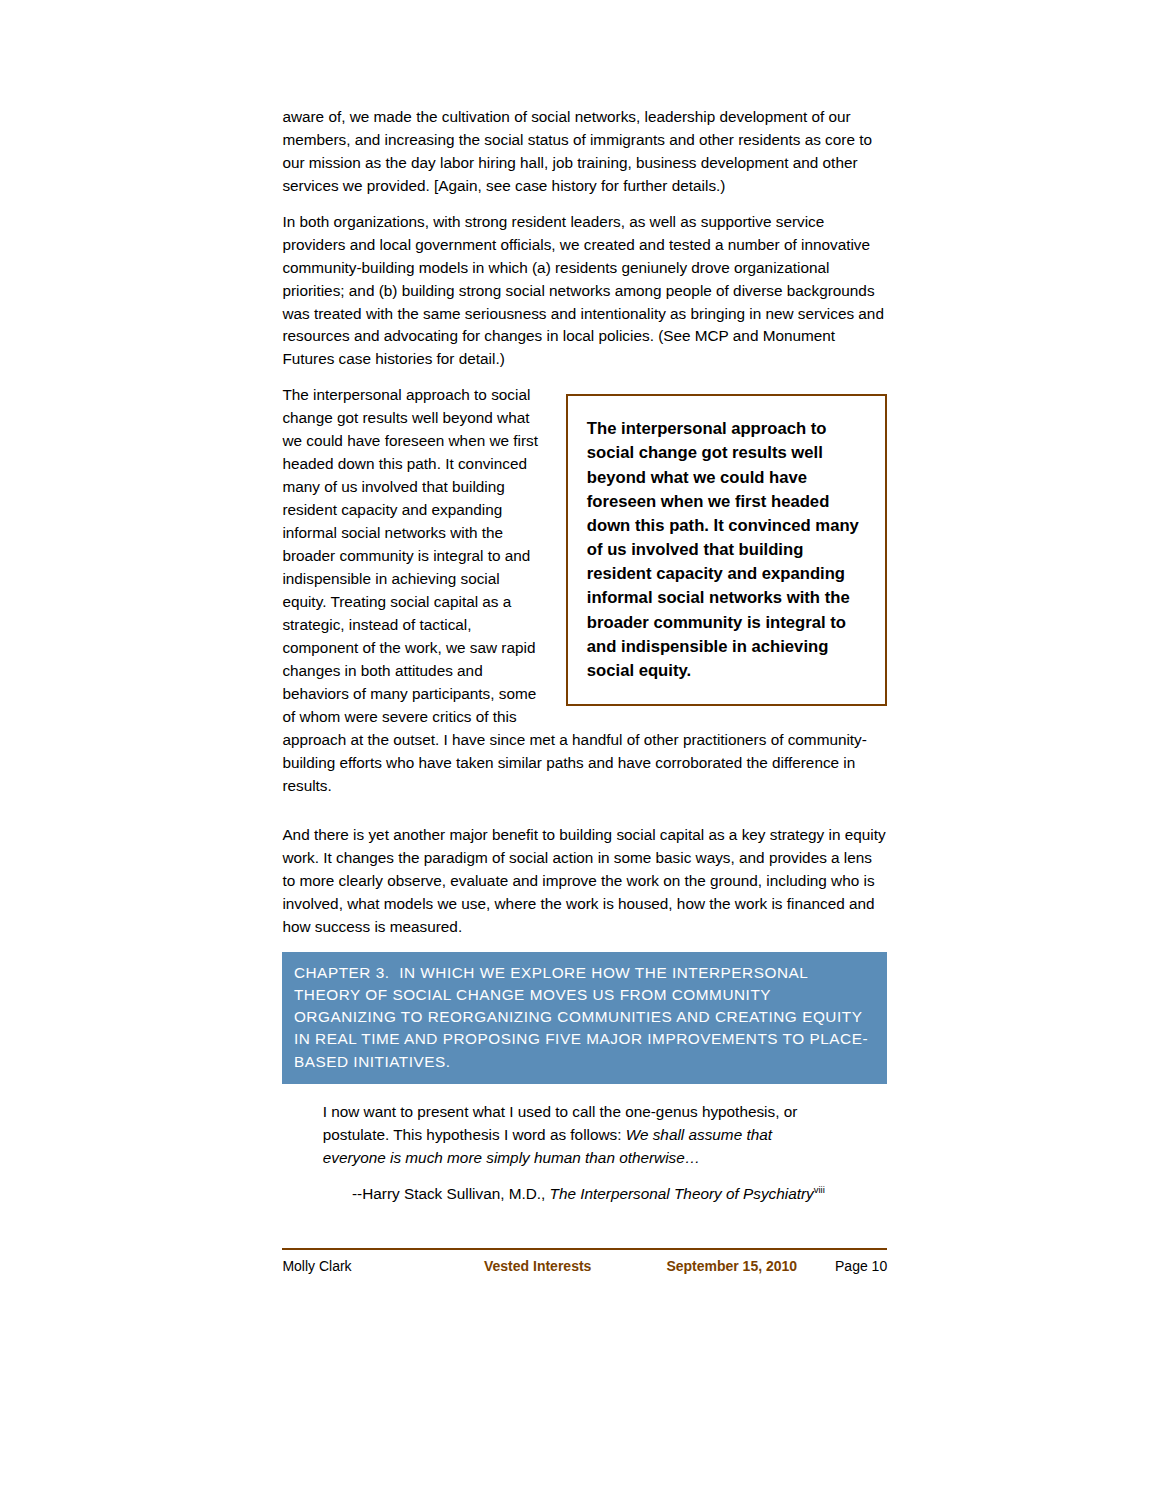aware of, we made the cultivation of social networks, leadership development of our members, and increasing the social status of immigrants and other residents as core to our mission as the day labor hiring hall, job training, business development and other services we provided. [Again, see case history for further details.)
In both organizations, with strong resident leaders, as well as supportive service providers and local government officials, we created and tested a number of innovative community-building models in which (a) residents geniunely drove organizational priorities; and (b) building strong social networks among people of diverse backgrounds was treated with the same seriousness and intentionality as bringing in new services and resources and advocating for changes in local policies. (See MCP and Monument Futures case histories for detail.)
The interpersonal approach to social change got results well beyond what we could have foreseen when we first headed down this path. It convinced many of us involved that building resident capacity and expanding informal social networks with the broader community is integral to and indispensible in achieving social equity.
The interpersonal approach to social change got results well beyond what we could have foreseen when we first headed down this path. It convinced many of us involved that building resident capacity and expanding informal social networks with the broader community is integral to and indispensible in achieving social equity. Treating social capital as a strategic, instead of tactical, component of the work, we saw rapid changes in both attitudes and behaviors of many participants, some of whom were severe critics of this approach at the outset. I have since met a handful of other practitioners of community-building efforts who have taken similar paths and have corroborated the difference in results.
And there is yet another major benefit to building social capital as a key strategy in equity work. It changes the paradigm of social action in some basic ways, and provides a lens to more clearly observe, evaluate and improve the work on the ground, including who is involved, what models we use, where the work is housed, how the work is financed and how success is measured.
Chapter 3. In which we explore how the interpersonal theory of social change moves us from community organizing to reorganizing communities and creating equity in real time and proposing five major improvements to place-based initiatives.
I now want to present what I used to call the one-genus hypothesis, or postulate. This hypothesis I word as follows: We shall assume that everyone is much more simply human than otherwise…
--Harry Stack Sullivan, M.D., The Interpersonal Theory of Psychiatryviii
Molly Clark
Vested Interests
September 15, 2010
Page 10